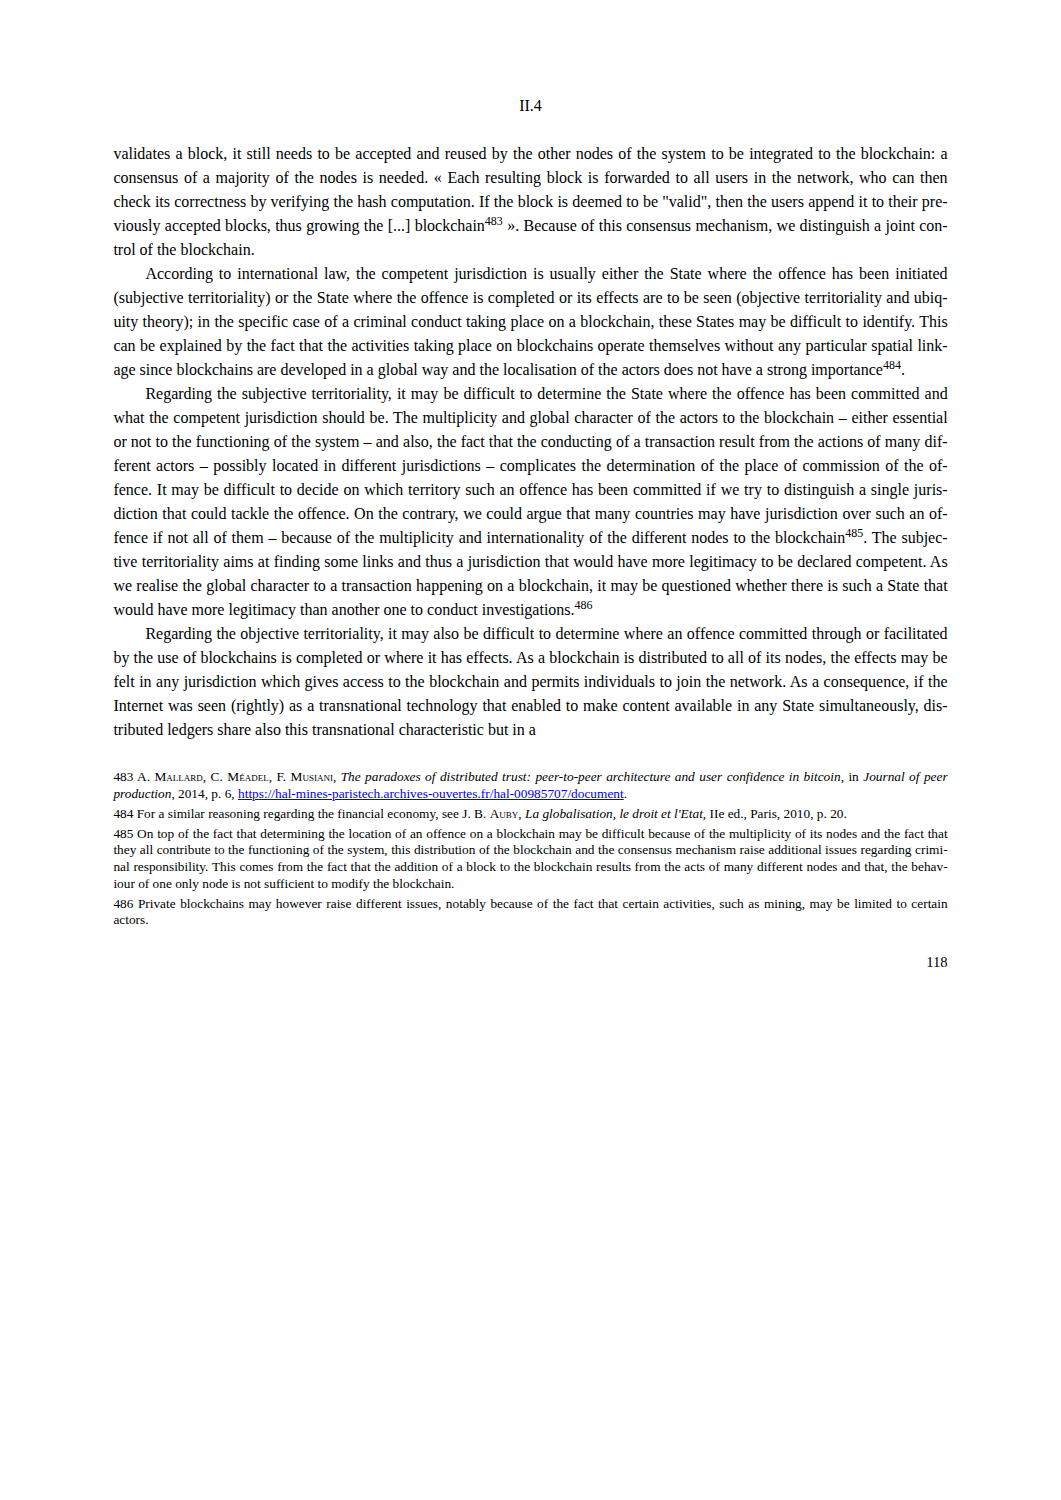II.4
validates a block, it still needs to be accepted and reused by the other nodes of the system to be integrated to the blockchain: a consensus of a majority of the nodes is needed. « Each resulting block is forwarded to all users in the network, who can then check its correctness by verifying the hash computation. If the block is deemed to be "valid", then the users append it to their previously accepted blocks, thus growing the [...] blockchain483 ». Because of this consensus mechanism, we distinguish a joint control of the blockchain.
According to international law, the competent jurisdiction is usually either the State where the offence has been initiated (subjective territoriality) or the State where the offence is completed or its effects are to be seen (objective territoriality and ubiquity theory); in the specific case of a criminal conduct taking place on a blockchain, these States may be difficult to identify. This can be explained by the fact that the activities taking place on blockchains operate themselves without any particular spatial linkage since blockchains are developed in a global way and the localisation of the actors does not have a strong importance484.
Regarding the subjective territoriality, it may be difficult to determine the State where the offence has been committed and what the competent jurisdiction should be. The multiplicity and global character of the actors to the blockchain – either essential or not to the functioning of the system – and also, the fact that the conducting of a transaction result from the actions of many different actors – possibly located in different jurisdictions – complicates the determination of the place of commission of the offence. It may be difficult to decide on which territory such an offence has been committed if we try to distinguish a single jurisdiction that could tackle the offence. On the contrary, we could argue that many countries may have jurisdiction over such an offence if not all of them – because of the multiplicity and internationality of the different nodes to the blockchain485. The subjective territoriality aims at finding some links and thus a jurisdiction that would have more legitimacy to be declared competent. As we realise the global character to a transaction happening on a blockchain, it may be questioned whether there is such a State that would have more legitimacy than another one to conduct investigations.486
Regarding the objective territoriality, it may also be difficult to determine where an offence committed through or facilitated by the use of blockchains is completed or where it has effects. As a blockchain is distributed to all of its nodes, the effects may be felt in any jurisdiction which gives access to the blockchain and permits individuals to join the network. As a consequence, if the Internet was seen (rightly) as a transnational technology that enabled to make content available in any State simultaneously, distributed ledgers share also this transnational characteristic but in a
483 A. Mallard, C. Méadel, F. Musiani, The paradoxes of distributed trust: peer-to-peer architecture and user confidence in bitcoin, in Journal of peer production, 2014, p. 6, https://hal-mines-paristech.archives-ouvertes.fr/hal-00985707/document.
484 For a similar reasoning regarding the financial economy, see J. B. Auby, La globalisation, le droit et l'Etat, IIe ed., Paris, 2010, p. 20.
485 On top of the fact that determining the location of an offence on a blockchain may be difficult because of the multiplicity of its nodes and the fact that they all contribute to the functioning of the system, this distribution of the blockchain and the consensus mechanism raise additional issues regarding criminal responsibility. This comes from the fact that the addition of a block to the blockchain results from the acts of many different nodes and that, the behaviour of one only node is not sufficient to modify the blockchain.
486 Private blockchains may however raise different issues, notably because of the fact that certain activities, such as mining, may be limited to certain actors.
118